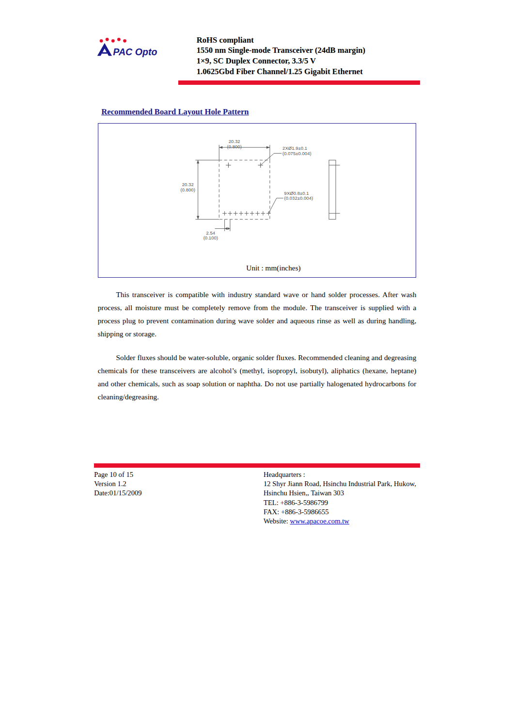PAC Opto
RoHS compliant
1550 nm Single-mode Transceiver (24dB margin)
1×9, SC Duplex Connector, 3.3/5 V
1.0625Gbd Fiber Channel/1.25 Gigabit Ethernet
Recommended Board Layout Hole Pattern
20.32 (0.800) 20.32 (0.800) 2XØ1.9±0.1 (0.075±0.004) 9XØ0.8±0.1 (0.032±0.004) 2.54 (0.100)
Unit : mm(inches)
This transceiver is compatible with industry standard wave or hand solder processes. After wash process, all moisture must be completely remove from the module. The transceiver is supplied with a process plug to prevent contamination during wave solder and aqueous rinse as well as during handling, shipping or storage.
Solder fluxes should be water-soluble, organic solder fluxes. Recommended cleaning and degreasing chemicals for these transceivers are alcohol’s (methyl, isopropyl, isobutyl), aliphatics (hexane, heptane) and other chemicals, such as soap solution or naphtha. Do not use partially halogenated hydrocarbons for cleaning/degreasing.
Page 10 of 15
Version 1.2
Date:01/15/2009
Headquarters :
12 Shyr Jiann Road, Hsinchu Industrial Park, Hukow,
Hsinchu Hsien,, Taiwan 303
TEL: +886-3-5986799
FAX: +886-3-5986655
Website: www.apacoe.com.tw